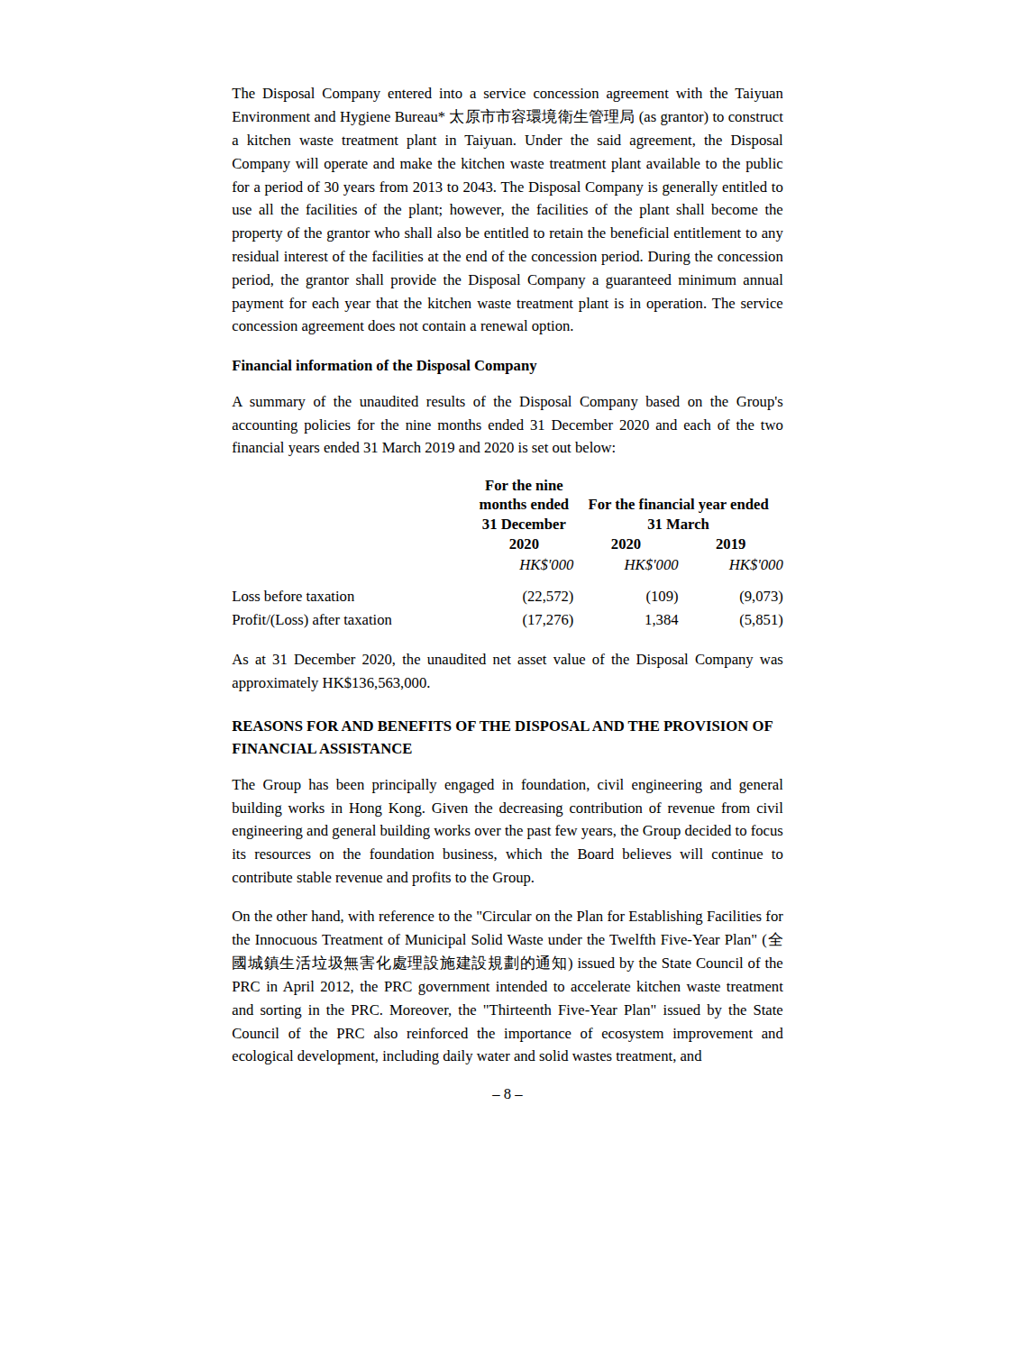The Disposal Company entered into a service concession agreement with the Taiyuan Environment and Hygiene Bureau* 太原市市容環境衛生管理局 (as grantor) to construct a kitchen waste treatment plant in Taiyuan. Under the said agreement, the Disposal Company will operate and make the kitchen waste treatment plant available to the public for a period of 30 years from 2013 to 2043. The Disposal Company is generally entitled to use all the facilities of the plant; however, the facilities of the plant shall become the property of the grantor who shall also be entitled to retain the beneficial entitlement to any residual interest of the facilities at the end of the concession period. During the concession period, the grantor shall provide the Disposal Company a guaranteed minimum annual payment for each year that the kitchen waste treatment plant is in operation. The service concession agreement does not contain a renewal option.
Financial information of the Disposal Company
A summary of the unaudited results of the Disposal Company based on the Group's accounting policies for the nine months ended 31 December 2020 and each of the two financial years ended 31 March 2019 and 2020 is set out below:
| | For the nine months ended 31 December | For the financial year ended 31 March |
| | 2020 | 2020 | 2019 |
| | HK$'000 | HK$'000 | HK$'000 |
| Loss before taxation | (22,572) | (109) | (9,073) |
| Profit/(Loss) after taxation | (17,276) | 1,384 | (5,851) |
As at 31 December 2020, the unaudited net asset value of the Disposal Company was approximately HK$136,563,000.
REASONS FOR AND BENEFITS OF THE DISPOSAL AND THE PROVISION OF FINANCIAL ASSISTANCE
The Group has been principally engaged in foundation, civil engineering and general building works in Hong Kong. Given the decreasing contribution of revenue from civil engineering and general building works over the past few years, the Group decided to focus its resources on the foundation business, which the Board believes will continue to contribute stable revenue and profits to the Group.
On the other hand, with reference to the "Circular on the Plan for Establishing Facilities for the Innocuous Treatment of Municipal Solid Waste under the Twelfth Five-Year Plan" (全國城鎮生活垃圾無害化處理設施建設規劃的通知) issued by the State Council of the PRC in April 2012, the PRC government intended to accelerate kitchen waste treatment and sorting in the PRC. Moreover, the "Thirteenth Five-Year Plan" issued by the State Council of the PRC also reinforced the importance of ecosystem improvement and ecological development, including daily water and solid wastes treatment, and
– 8 –